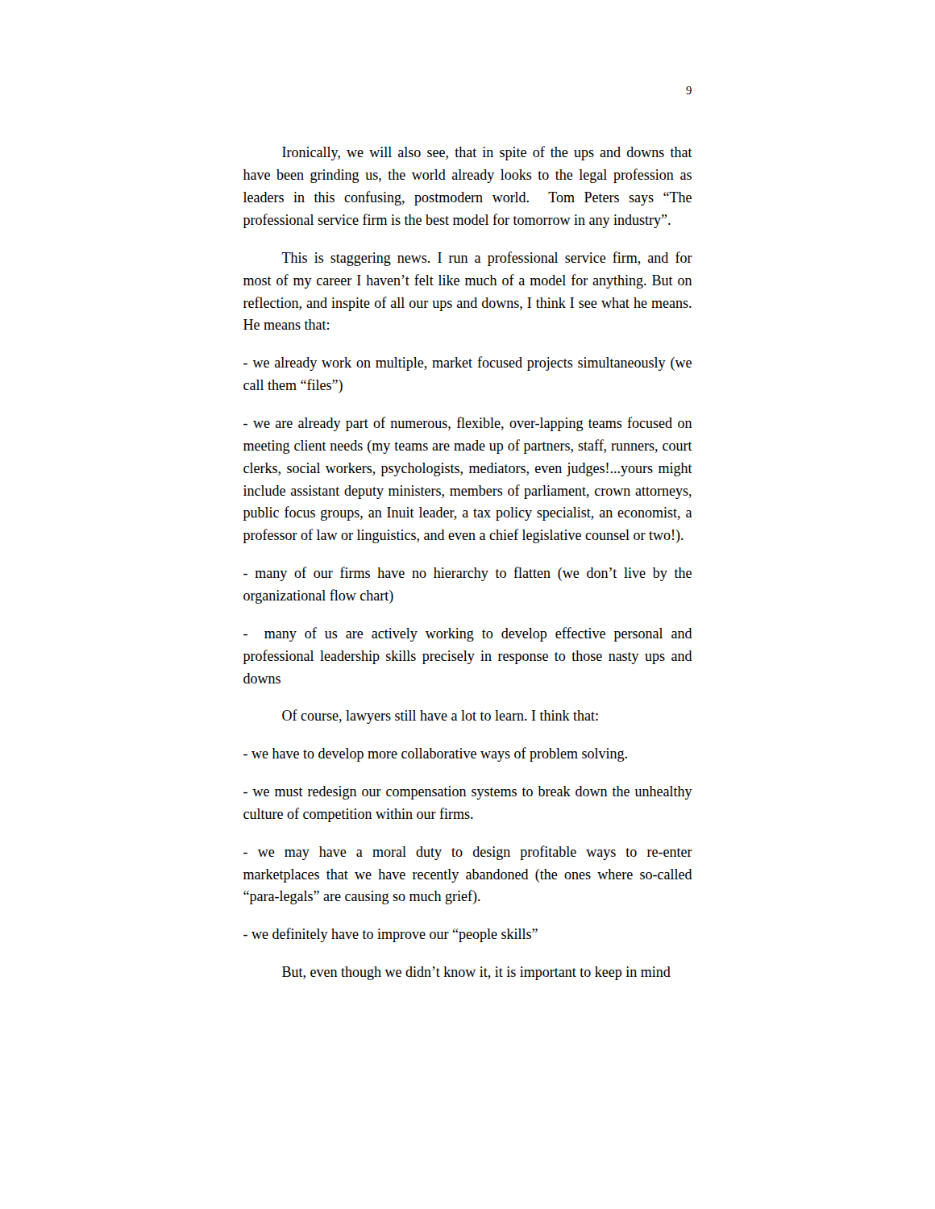9
Ironically, we will also see, that in spite of the ups and downs that have been grinding us, the world already looks to the legal profession as leaders in this confusing, postmodern world. Tom Peters says “The professional service firm is the best model for tomorrow in any industry”.
This is staggering news. I run a professional service firm, and for most of my career I haven’t felt like much of a model for anything. But on reflection, and inspite of all our ups and downs, I think I see what he means. He means that:
- we already work on multiple, market focused projects simultaneously (we call them “files”)
- we are already part of numerous, flexible, over-lapping teams focused on meeting client needs (my teams are made up of partners, staff, runners, court clerks, social workers, psychologists, mediators, even judges!...yours might include assistant deputy ministers, members of parliament, crown attorneys, public focus groups, an Inuit leader, a tax policy specialist, an economist, a professor of law or linguistics, and even a chief legislative counsel or two!).
- many of our firms have no hierarchy to flatten (we don’t live by the organizational flow chart)
- many of us are actively working to develop effective personal and professional leadership skills precisely in response to those nasty ups and downs
Of course, lawyers still have a lot to learn. I think that:
- we have to develop more collaborative ways of problem solving.
- we must redesign our compensation systems to break down the unhealthy culture of competition within our firms.
- we may have a moral duty to design profitable ways to re-enter marketplaces that we have recently abandoned (the ones where so-called “para-legals” are causing so much grief).
- we definitely have to improve our “people skills”
But, even though we didn’t know it, it is important to keep in mind